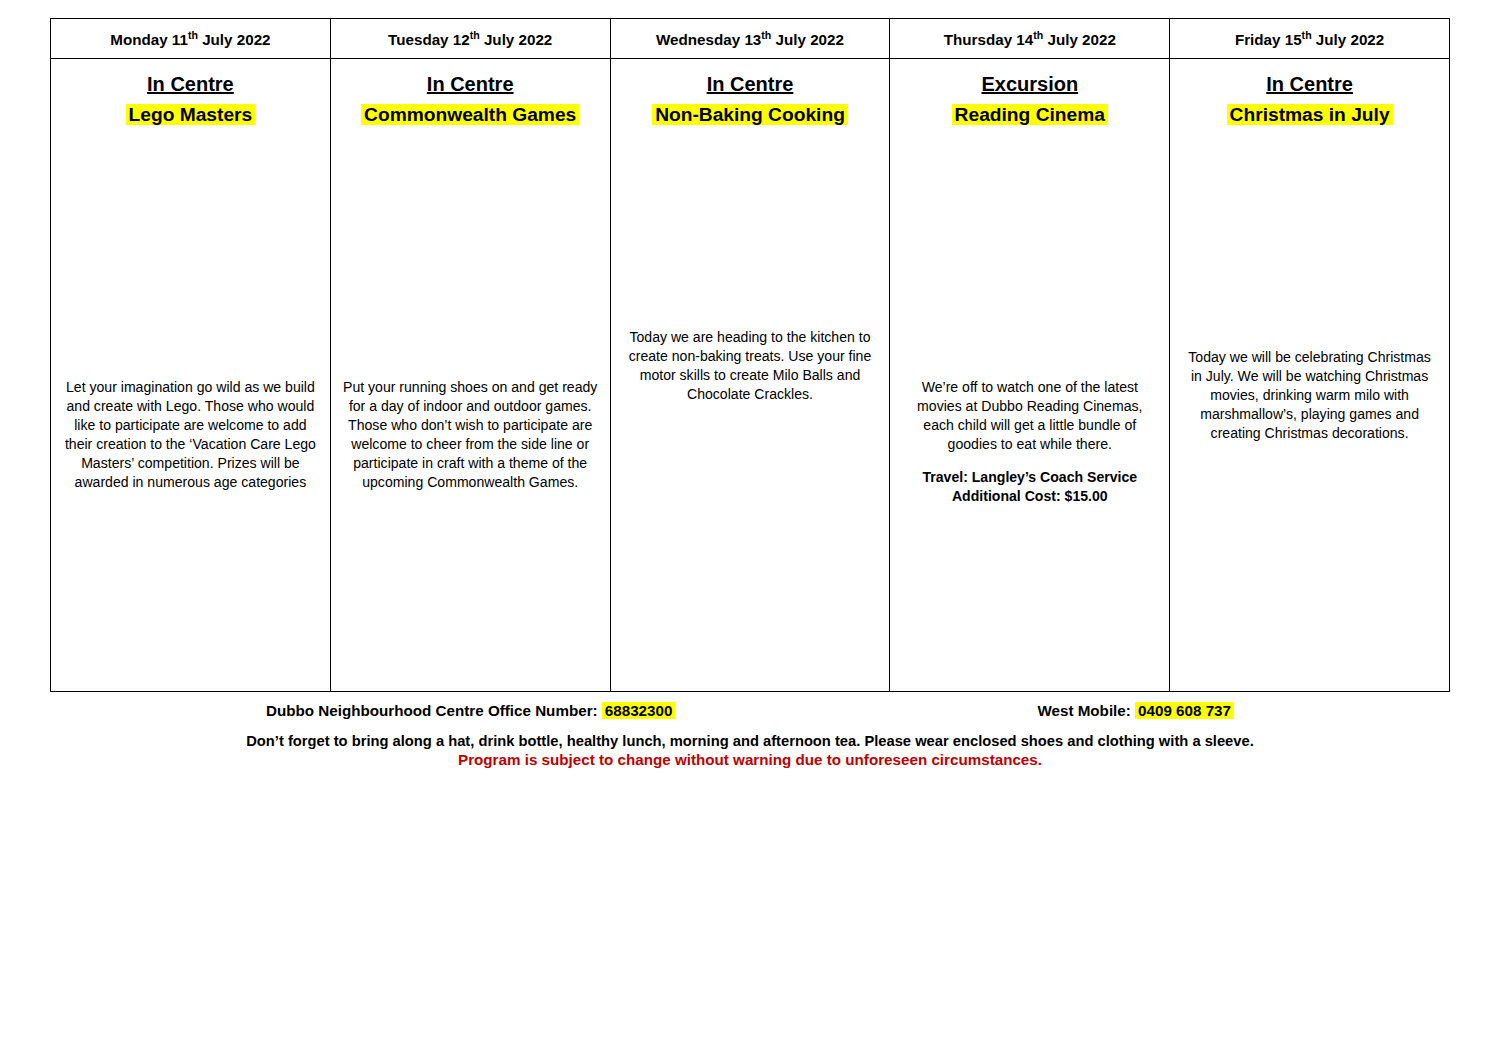| Monday 11 th July 2022 | Tuesday 12 th July 2022 | Wednesday 13 th July 2022 | Thursday 14 th July 2022 | Friday 15 th July 2022 |
| --- | --- | --- | --- | --- |
| In Centre Lego Masters Let your imagination go wild as we build and create with Lego. Those who would like to participate are welcome to add their creation to the ‘Vacation Care Lego Masters’ competition. Prizes will be awarded in numerous age categories | In Centre Commonwealth Games Put your running shoes on and get ready for a day of indoor and outdoor games. Those who don’t wish to participate are welcome to cheer from the side line or participate in craft with a theme of the upcoming Commonwealth Games. | In Centre Non-Baking Cooking Today we are heading to the kitchen to create non-baking treats. Use your fine motor skills to create Milo Balls and Chocolate Crackles. | Excursion Reading Cinema We’re off to watch one of the latest movies at Dubbo Reading Cinemas, each child will get a little bundle of goodies to eat while there. Travel: Langley’s Coach Service Additional Cost: $15.00 | In Centre Christmas in July Today we will be celebrating Christmas in July. We will be watching Christmas movies, drinking warm milo with marshmallow’s, playing games and creating Christmas decorations. |
Dubbo Neighbourhood Centre Office Number: 68832300 West Mobile: 0409 608 737
Don’t forget to bring along a hat, drink bottle, healthy lunch, morning and afternoon tea. Please wear enclosed shoes and clothing with a sleeve.
Program is subject to change without warning due to unforeseen circumstances.